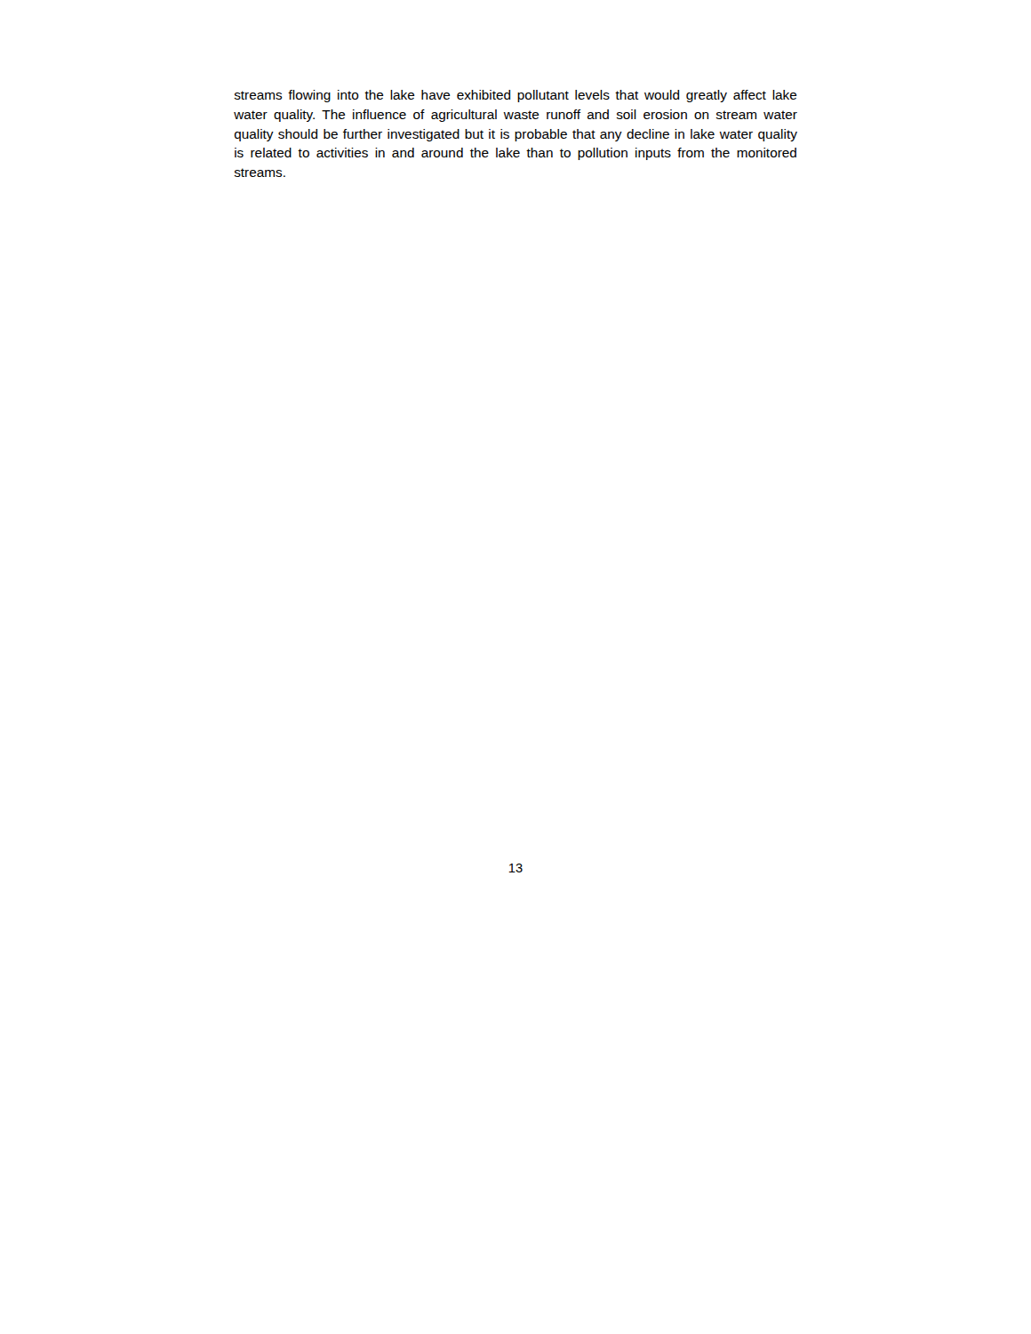streams flowing into the lake have exhibited pollutant levels that would greatly affect lake water quality. The influence of agricultural waste runoff and soil erosion on stream water quality should be further investigated but it is probable that any decline in lake water quality is related to activities in and around the lake than to pollution inputs from the monitored streams.
13